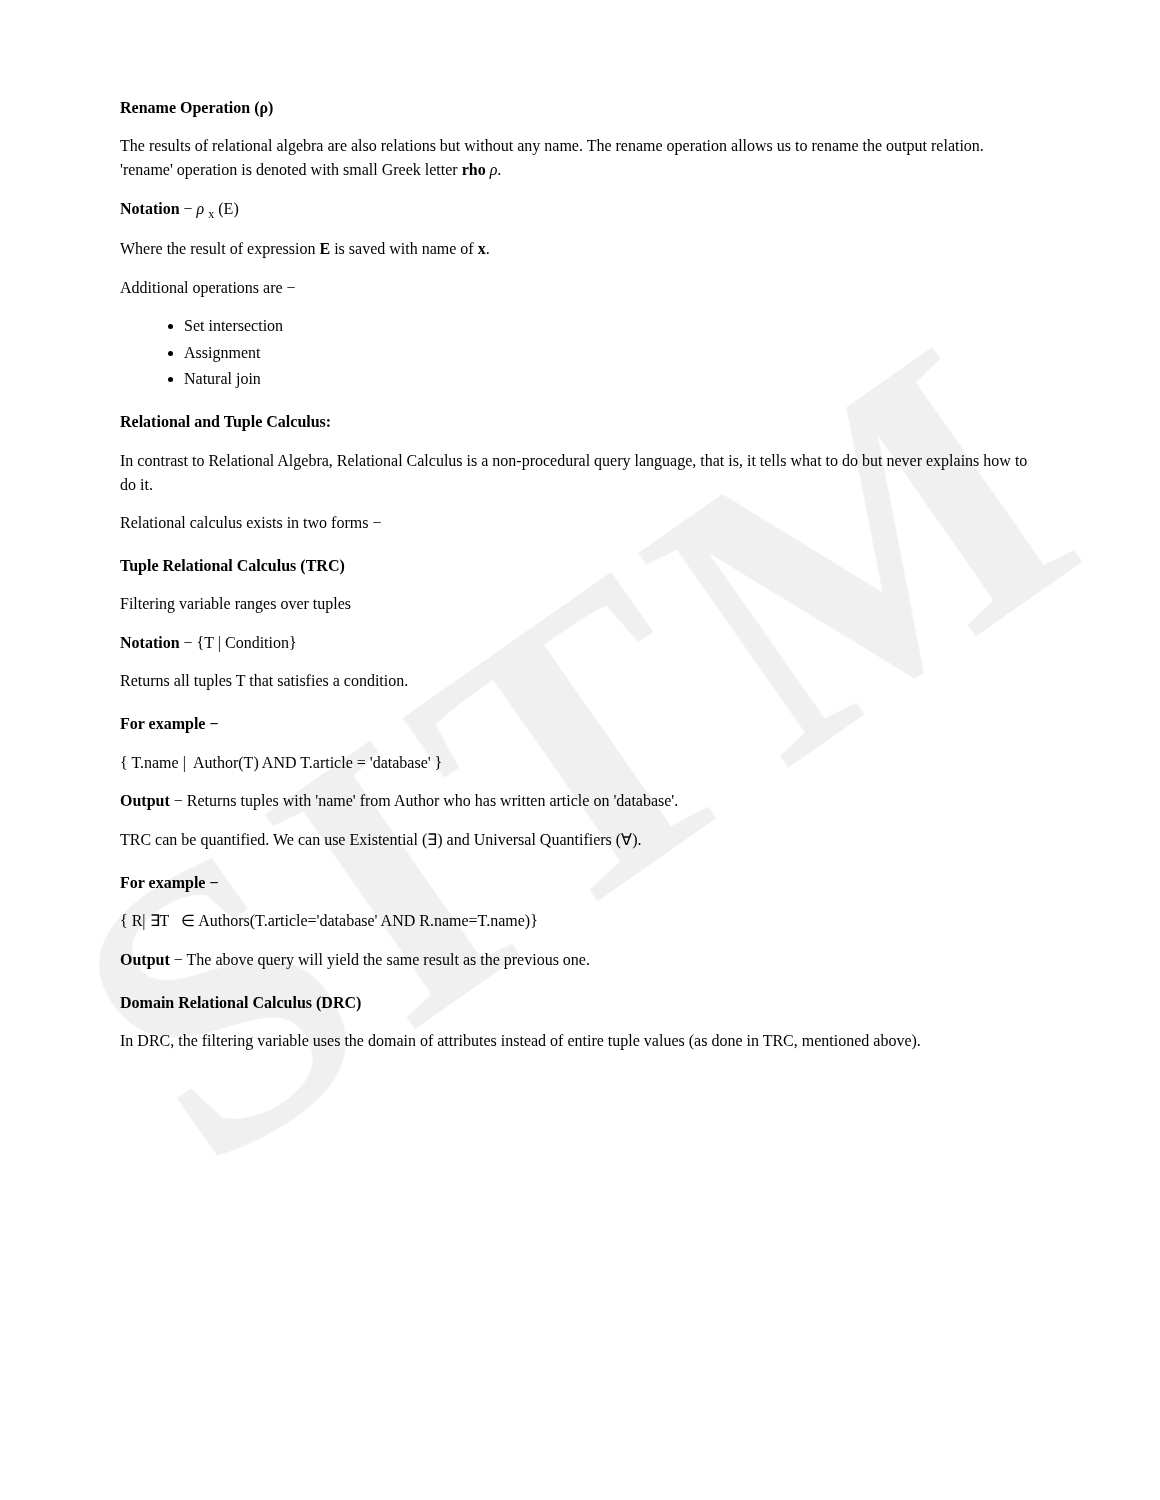SITM
Rename Operation (ρ)
The results of relational algebra are also relations but without any name. The rename operation allows us to rename the output relation. 'rename' operation is denoted with small Greek letter rho ρ.
Notation − ρ x (E)
Where the result of expression E is saved with name of x.
Additional operations are −
Set intersection
Assignment
Natural join
Relational and Tuple Calculus:
In contrast to Relational Algebra, Relational Calculus is a non-procedural query language, that is, it tells what to do but never explains how to do it.
Relational calculus exists in two forms −
Tuple Relational Calculus (TRC)
Filtering variable ranges over tuples
Notation − {T | Condition}
Returns all tuples T that satisfies a condition.
For example −
{ T.name | Author(T) AND T.article = 'database' }
Output − Returns tuples with 'name' from Author who has written article on 'database'.
TRC can be quantified. We can use Existential (∃) and Universal Quantifiers (∀).
For example −
{ R| ∃T ∈ Authors(T.article='database' AND R.name=T.name)}
Output − The above query will yield the same result as the previous one.
Domain Relational Calculus (DRC)
In DRC, the filtering variable uses the domain of attributes instead of entire tuple values (as done in TRC, mentioned above).